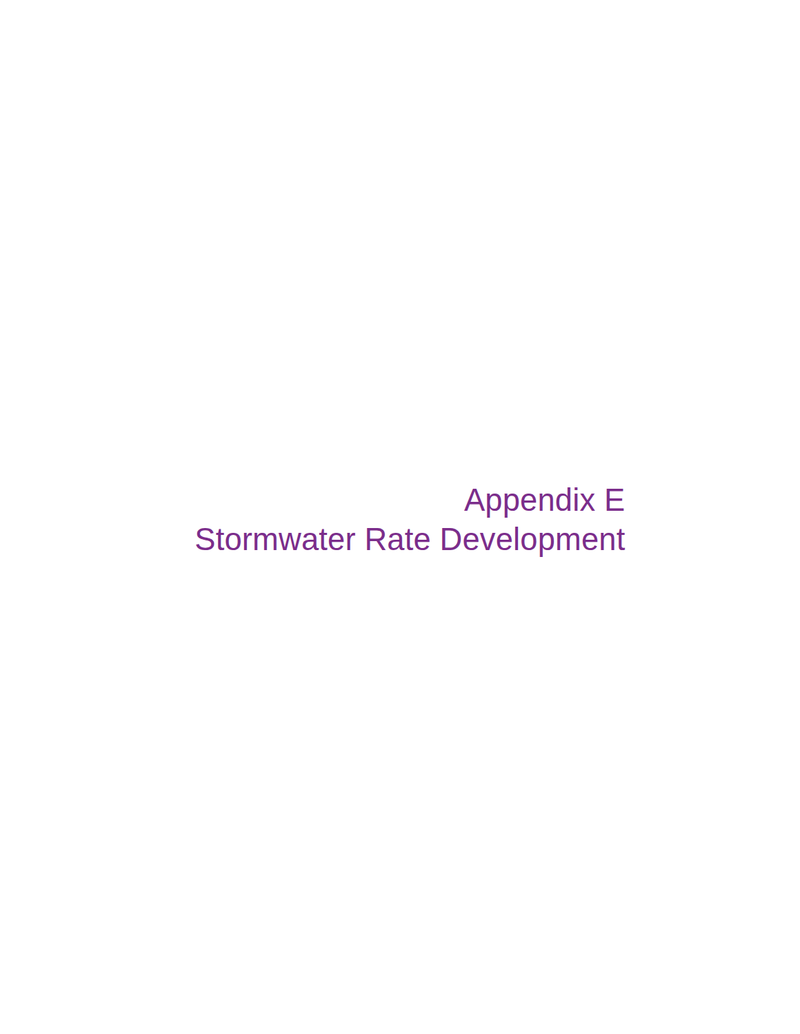Appendix E Stormwater Rate Development